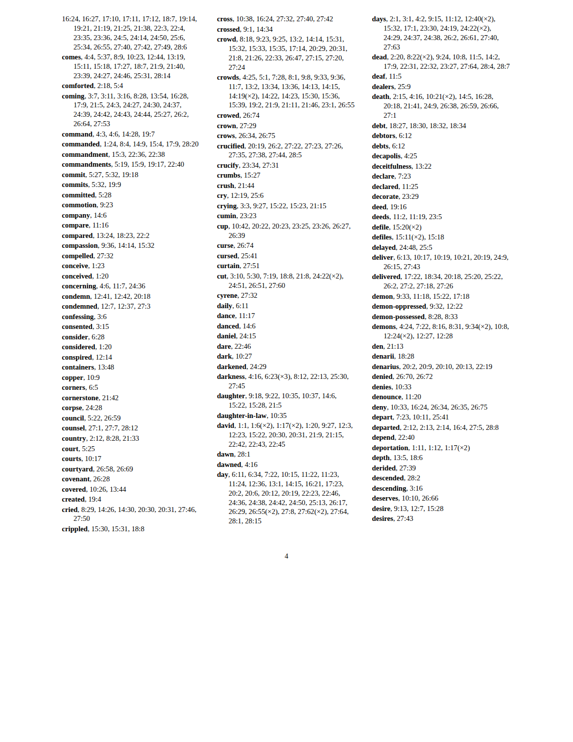16:24, 16:27, 17:10, 17:11, 17:12, 18:7, 19:14, 19:21, 21:19, 21:25, 21:38, 22:3, 22:4, 23:35, 23:36, 24:5, 24:14, 24:50, 25:6, 25:34, 26:55, 27:40, 27:42, 27:49, 28:6
comes, 4:4, 5:37, 8:9, 10:23, 12:44, 13:19, 15:11, 15:18, 17:27, 18:7, 21:9, 21:40, 23:39, 24:27, 24:46, 25:31, 28:14
comforted, 2:18, 5:4
coming, 3:7, 3:11, 3:16, 8:28, 13:54, 16:28, 17:9, 21:5, 24:3, 24:27, 24:30, 24:37, 24:39, 24:42, 24:43, 24:44, 25:27, 26:2, 26:64, 27:53
command, 4:3, 4:6, 14:28, 19:7
commanded, 1:24, 8:4, 14:9, 15:4, 17:9, 28:20
commandment, 15:3, 22:36, 22:38
commandments, 5:19, 15:9, 19:17, 22:40
commit, 5:27, 5:32, 19:18
commits, 5:32, 19:9
committed, 5:28
commotion, 9:23
company, 14:6
compare, 11:16
compared, 13:24, 18:23, 22:2
compassion, 9:36, 14:14, 15:32
compelled, 27:32
conceive, 1:23
conceived, 1:20
concerning, 4:6, 11:7, 24:36
condemn, 12:41, 12:42, 20:18
condemned, 12:7, 12:37, 27:3
confessing, 3:6
consented, 3:15
consider, 6:28
considered, 1:20
conspired, 12:14
containers, 13:48
copper, 10:9
corners, 6:5
cornerstone, 21:42
corpse, 24:28
council, 5:22, 26:59
counsel, 27:1, 27:7, 28:12
country, 2:12, 8:28, 21:33
court, 5:25
courts, 10:17
courtyard, 26:58, 26:69
covenant, 26:28
covered, 10:26, 13:44
created, 19:4
cried, 8:29, 14:26, 14:30, 20:30, 20:31, 27:46, 27:50
crippled, 15:30, 15:31, 18:8
cross, 10:38, 16:24, 27:32, 27:40, 27:42
crossed, 9:1, 14:34
crowd, 8:18, 9:23, 9:25, 13:2, 14:14, 15:31, 15:32, 15:33, 15:35, 17:14, 20:29, 20:31, 21:8, 21:26, 22:33, 26:47, 27:15, 27:20, 27:24
crowds, 4:25, 5:1, 7:28, 8:1, 9:8, 9:33, 9:36, 11:7, 13:2, 13:34, 13:36, 14:13, 14:15, 14:19(×2), 14:22, 14:23, 15:30, 15:36, 15:39, 19:2, 21:9, 21:11, 21:46, 23:1, 26:55
crowed, 26:74
crown, 27:29
crows, 26:34, 26:75
crucified, 20:19, 26:2, 27:22, 27:23, 27:26, 27:35, 27:38, 27:44, 28:5
crucify, 23:34, 27:31
crumbs, 15:27
crush, 21:44
cry, 12:19, 25:6
crying, 3:3, 9:27, 15:22, 15:23, 21:15
cumin, 23:23
cup, 10:42, 20:22, 20:23, 23:25, 23:26, 26:27, 26:39
curse, 26:74
cursed, 25:41
curtain, 27:51
cut, 3:10, 5:30, 7:19, 18:8, 21:8, 24:22(×2), 24:51, 26:51, 27:60
cyrene, 27:32
daily, 6:11
dance, 11:17
danced, 14:6
daniel, 24:15
dare, 22:46
dark, 10:27
darkened, 24:29
darkness, 4:16, 6:23(×3), 8:12, 22:13, 25:30, 27:45
daughter, 9:18, 9:22, 10:35, 10:37, 14:6, 15:22, 15:28, 21:5
daughter-in-law, 10:35
david, 1:1, 1:6(×2), 1:17(×2), 1:20, 9:27, 12:3, 12:23, 15:22, 20:30, 20:31, 21:9, 21:15, 22:42, 22:43, 22:45
dawn, 28:1
dawned, 4:16
day, 6:11, 6:34, 7:22, 10:15, 11:22, 11:23, 11:24, 12:36, 13:1, 14:15, 16:21, 17:23, 20:2, 20:6, 20:12, 20:19, 22:23, 22:46, 24:36, 24:38, 24:42, 24:50, 25:13, 26:17, 26:29, 26:55(×2), 27:8, 27:62(×2), 27:64, 28:1, 28:15
days, 2:1, 3:1, 4:2, 9:15, 11:12, 12:40(×2), 15:32, 17:1, 23:30, 24:19, 24:22(×2), 24:29, 24:37, 24:38, 26:2, 26:61, 27:40, 27:63
dead, 2:20, 8:22(×2), 9:24, 10:8, 11:5, 14:2, 17:9, 22:31, 22:32, 23:27, 27:64, 28:4, 28:7
deaf, 11:5
dealers, 25:9
death, 2:15, 4:16, 10:21(×2), 14:5, 16:28, 20:18, 21:41, 24:9, 26:38, 26:59, 26:66, 27:1
debt, 18:27, 18:30, 18:32, 18:34
debtors, 6:12
debts, 6:12
decapolis, 4:25
deceitfulness, 13:22
declare, 7:23
declared, 11:25
decorate, 23:29
deed, 19:16
deeds, 11:2, 11:19, 23:5
defile, 15:20(×2)
defiles, 15:11(×2), 15:18
delayed, 24:48, 25:5
deliver, 6:13, 10:17, 10:19, 10:21, 20:19, 24:9, 26:15, 27:43
delivered, 17:22, 18:34, 20:18, 25:20, 25:22, 26:2, 27:2, 27:18, 27:26
demon, 9:33, 11:18, 15:22, 17:18
demon-oppressed, 9:32, 12:22
demon-possessed, 8:28, 8:33
demons, 4:24, 7:22, 8:16, 8:31, 9:34(×2), 10:8, 12:24(×2), 12:27, 12:28
den, 21:13
denarii, 18:28
denarius, 20:2, 20:9, 20:10, 20:13, 22:19
denied, 26:70, 26:72
denies, 10:33
denounce, 11:20
deny, 10:33, 16:24, 26:34, 26:35, 26:75
depart, 7:23, 10:11, 25:41
departed, 2:12, 2:13, 2:14, 16:4, 27:5, 28:8
depend, 22:40
deportation, 1:11, 1:12, 1:17(×2)
depth, 13:5, 18:6
derided, 27:39
descended, 28:2
descending, 3:16
deserves, 10:10, 26:66
desire, 9:13, 12:7, 15:28
desires, 27:43
4